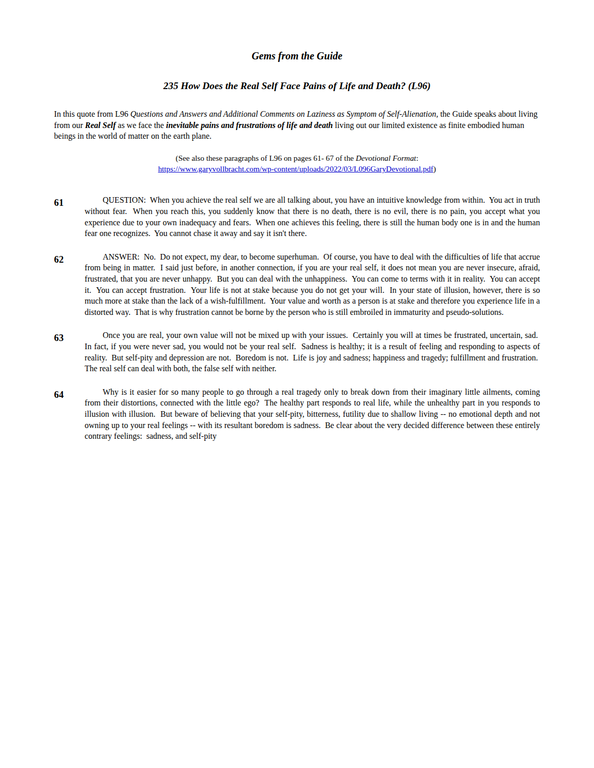Gems from the Guide
235 How Does the Real Self Face Pains of Life and Death? (L96)
In this quote from L96 Questions and Answers and Additional Comments on Laziness as Symptom of Self-Alienation, the Guide speaks about living from our Real Self as we face the inevitable pains and frustrations of life and death living out our limited existence as finite embodied human beings in the world of matter on the earth plane.
(See also these paragraphs of L96 on pages 61- 67 of the Devotional Format:
https://www.garyvollbracht.com/wp-content/uploads/2022/03/L096GaryDevotional.pdf)
61
QUESTION: When you achieve the real self we are all talking about, you have an intuitive knowledge from within. You act in truth without fear. When you reach this, you suddenly know that there is no death, there is no evil, there is no pain, you accept what you experience due to your own inadequacy and fears. When one achieves this feeling, there is still the human body one is in and the human fear one recognizes. You cannot chase it away and say it isn't there.
62
ANSWER: No. Do not expect, my dear, to become superhuman. Of course, you have to deal with the difficulties of life that accrue from being in matter. I said just before, in another connection, if you are your real self, it does not mean you are never insecure, afraid, frustrated, that you are never unhappy. But you can deal with the unhappiness. You can come to terms with it in reality. You can accept it. You can accept frustration. Your life is not at stake because you do not get your will. In your state of illusion, however, there is so much more at stake than the lack of a wish-fulfillment. Your value and worth as a person is at stake and therefore you experience life in a distorted way. That is why frustration cannot be borne by the person who is still embroiled in immaturity and pseudo-solutions.
63
Once you are real, your own value will not be mixed up with your issues. Certainly you will at times be frustrated, uncertain, sad. In fact, if you were never sad, you would not be your real self. Sadness is healthy; it is a result of feeling and responding to aspects of reality. But self-pity and depression are not. Boredom is not. Life is joy and sadness; happiness and tragedy; fulfillment and frustration. The real self can deal with both, the false self with neither.
64
Why is it easier for so many people to go through a real tragedy only to break down from their imaginary little ailments, coming from their distortions, connected with the little ego? The healthy part responds to real life, while the unhealthy part in you responds to illusion with illusion. But beware of believing that your self-pity, bitterness, futility due to shallow living -- no emotional depth and not owning up to your real feelings -- with its resultant boredom is sadness. Be clear about the very decided difference between these entirely contrary feelings: sadness, and self-pity